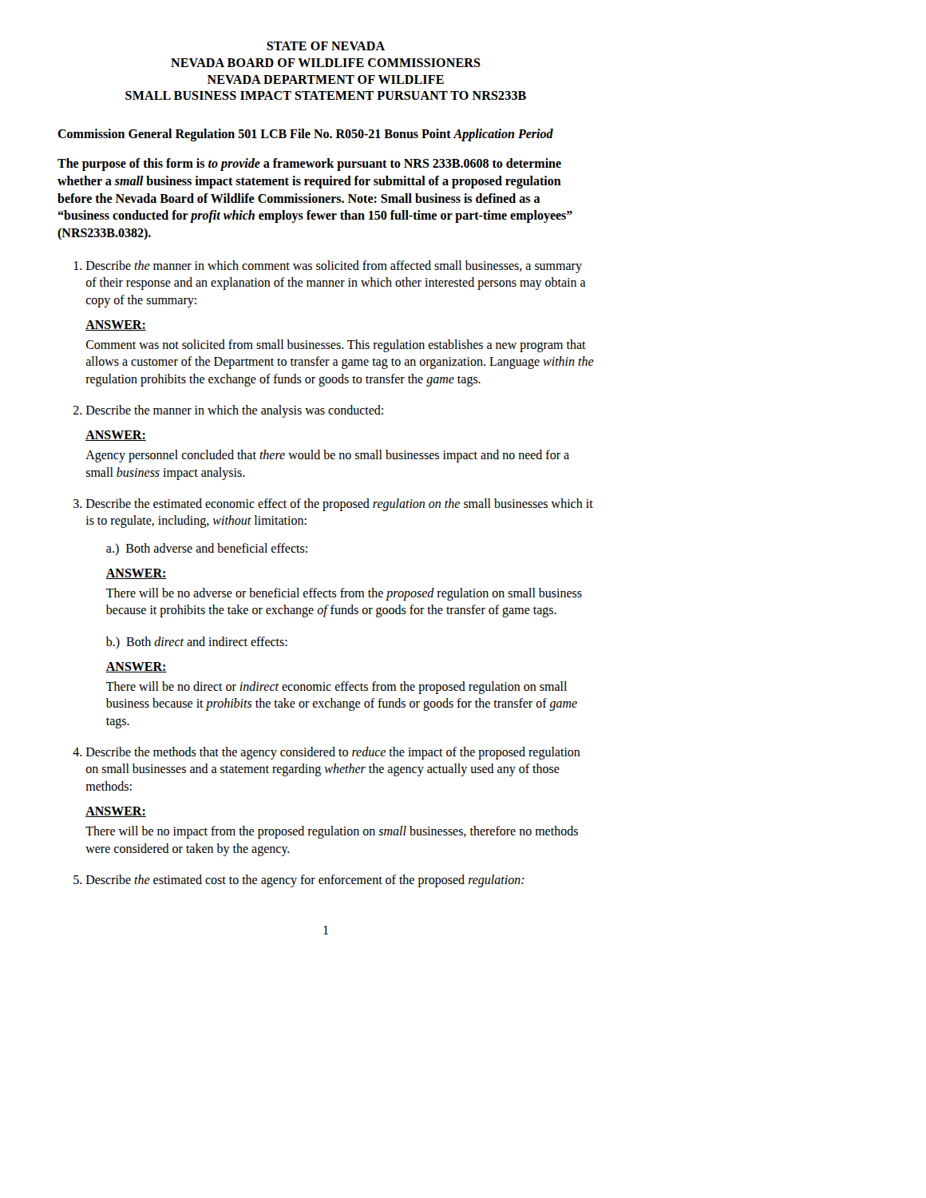STATE OF NEVADA
NEVADA BOARD OF WILDLIFE COMMISSIONERS
NEVADA DEPARTMENT OF WILDLIFE
SMALL BUSINESS IMPACT STATEMENT PURSUANT TO NRS233B
Commission General Regulation 501 LCB File No. R050-21 Bonus Point Application Period
The purpose of this form is to provide a framework pursuant to NRS 233B.0608 to determine whether a small business impact statement is required for submittal of a proposed regulation before the Nevada Board of Wildlife Commissioners. Note: Small business is defined as a “business conducted for profit which employs fewer than 150 full-time or part-time employees” (NRS233B.0382).
Describe the manner in which comment was solicited from affected small businesses, a summary of their response and an explanation of the manner in which other interested persons may obtain a copy of the summary: ANSWER:
Comment was not solicited from small businesses. This regulation establishes a new program that allows a customer of the Department to transfer a game tag to an organization. Language within the regulation prohibits the exchange of funds or goods to transfer the game tags.
Describe the manner in which the analysis was conducted: ANSWER:
Agency personnel concluded that there would be no small businesses impact and no need for a small business impact analysis.
Describe the estimated economic effect of the proposed regulation on the small businesses which it is to regulate, including, without limitation:
a.) Both adverse and beneficial effects: ANSWER:
There will be no adverse or beneficial effects from the proposed regulation on small business because it prohibits the take or exchange of funds or goods for the transfer of game tags.
b.) Both direct and indirect effects: ANSWER:
There will be no direct or indirect economic effects from the proposed regulation on small business because it prohibits the take or exchange of funds or goods for the transfer of game tags.
Describe the methods that the agency considered to reduce the impact of the proposed regulation on small businesses and a statement regarding whether the agency actually used any of those methods: ANSWER:
There will be no impact from the proposed regulation on small businesses, therefore no methods were considered or taken by the agency.
Describe the estimated cost to the agency for enforcement of the proposed regulation:
1